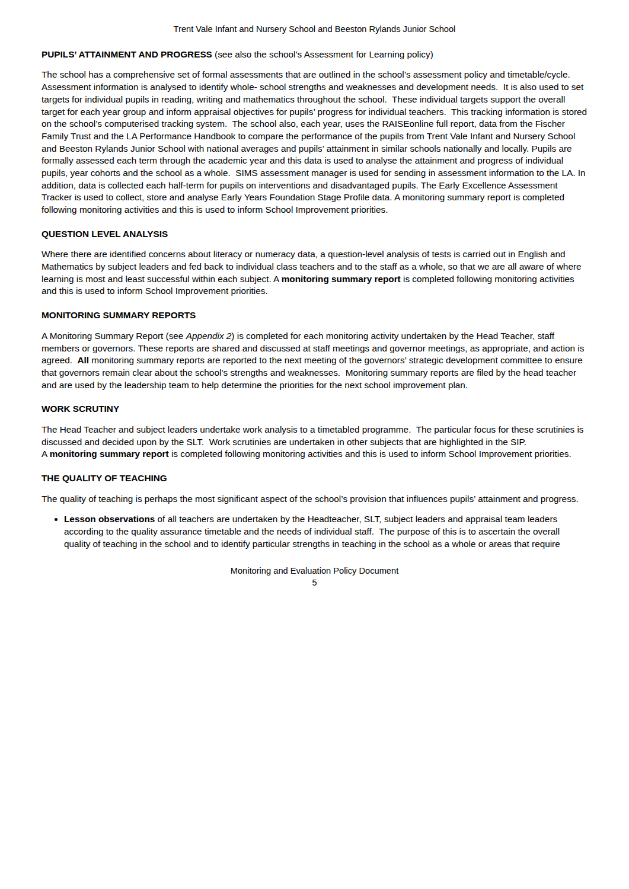Trent Vale Infant and Nursery School and Beeston Rylands Junior School
PUPILS’ ATTAINMENT AND PROGRESS
(see also the school’s Assessment for Learning policy)
The school has a comprehensive set of formal assessments that are outlined in the school’s assessment policy and timetable/cycle. Assessment information is analysed to identify whole- school strengths and weaknesses and development needs. It is also used to set targets for individual pupils in reading, writing and mathematics throughout the school. These individual targets support the overall target for each year group and inform appraisal objectives for pupils’ progress for individual teachers. This tracking information is stored on the school’s computerised tracking system. The school also, each year, uses the RAISEonline full report, data from the Fischer Family Trust and the LA Performance Handbook to compare the performance of the pupils from Trent Vale Infant and Nursery School and Beeston Rylands Junior School with national averages and pupils’ attainment in similar schools nationally and locally. Pupils are formally assessed each term through the academic year and this data is used to analyse the attainment and progress of individual pupils, year cohorts and the school as a whole. SIMS assessment manager is used for sending in assessment information to the LA. In addition, data is collected each half-term for pupils on interventions and disadvantaged pupils. The Early Excellence Assessment Tracker is used to collect, store and analyse Early Years Foundation Stage Profile data. A monitoring summary report is completed following monitoring activities and this is used to inform School Improvement priorities.
QUESTION LEVEL ANALYSIS
Where there are identified concerns about literacy or numeracy data, a question-level analysis of tests is carried out in English and Mathematics by subject leaders and fed back to individual class teachers and to the staff as a whole, so that we are all aware of where learning is most and least successful within each subject. A monitoring summary report is completed following monitoring activities and this is used to inform School Improvement priorities.
MONITORING SUMMARY REPORTS
A Monitoring Summary Report (see Appendix 2) is completed for each monitoring activity undertaken by the Head Teacher, staff members or governors. These reports are shared and discussed at staff meetings and governor meetings, as appropriate, and action is agreed. All monitoring summary reports are reported to the next meeting of the governors’ strategic development committee to ensure that governors remain clear about the school’s strengths and weaknesses. Monitoring summary reports are filed by the head teacher and are used by the leadership team to help determine the priorities for the next school improvement plan.
WORK SCRUTINY
The Head Teacher and subject leaders undertake work analysis to a timetabled programme. The particular focus for these scrutinies is discussed and decided upon by the SLT. Work scrutinies are undertaken in other subjects that are highlighted in the SIP.
A monitoring summary report is completed following monitoring activities and this is used to inform School Improvement priorities.
THE QUALITY OF TEACHING
The quality of teaching is perhaps the most significant aspect of the school’s provision that influences pupils’ attainment and progress.
Lesson observations of all teachers are undertaken by the Headteacher, SLT, subject leaders and appraisal team leaders according to the quality assurance timetable and the needs of individual staff. The purpose of this is to ascertain the overall quality of teaching in the school and to identify particular strengths in teaching in the school as a whole or areas that require
Monitoring and Evaluation Policy Document
5